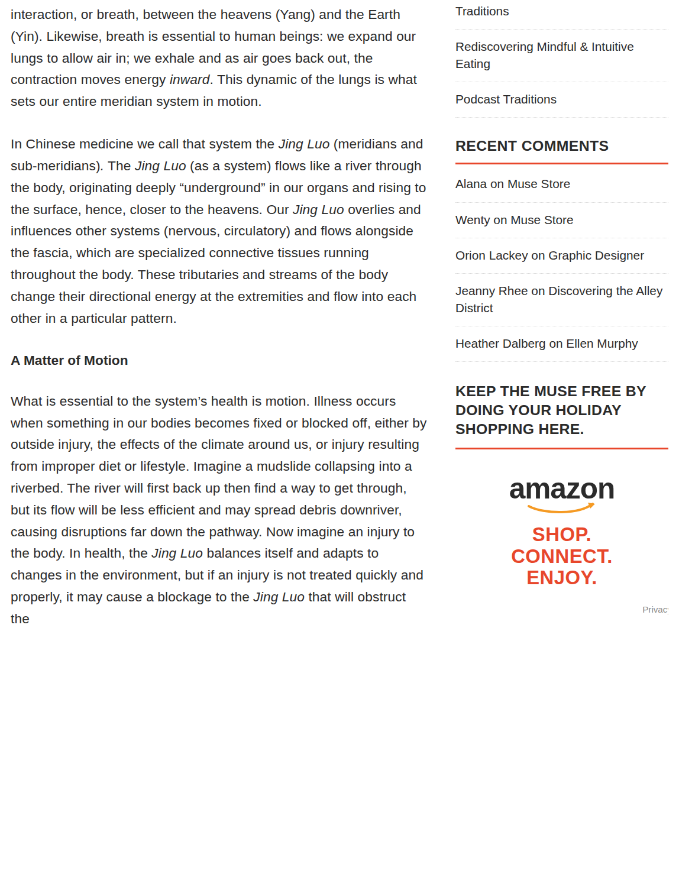interaction, or breath, between the heavens (Yang) and the Earth (Yin). Likewise, breath is essential to human beings: we expand our lungs to allow air in; we exhale and as air goes back out, the contraction moves energy inward. This dynamic of the lungs is what sets our entire meridian system in motion.
In Chinese medicine we call that system the Jing Luo (meridians and sub-meridians). The Jing Luo (as a system) flows like a river through the body, originating deeply “underground” in our organs and rising to the surface, hence, closer to the heavens. Our Jing Luo overlies and influences other systems (nervous, circulatory) and flows alongside the fascia, which are specialized connective tissues running throughout the body. These tributaries and streams of the body change their directional energy at the extremities and flow into each other in a particular pattern.
A Matter of Motion
What is essential to the system’s health is motion. Illness occurs when something in our bodies becomes fixed or blocked off, either by outside injury, the effects of the climate around us, or injury resulting from improper diet or lifestyle. Imagine a mudslide collapsing into a riverbed. The river will first back up then find a way to get through, but its flow will be less efficient and may spread debris downriver, causing disruptions far down the pathway. Now imagine an injury to the body. In health, the Jing Luo balances itself and adapts to changes in the environment, but if an injury is not treated quickly and properly, it may cause a blockage to the Jing Luo that will obstruct the
Traditions
Rediscovering Mindful & Intuitive Eating
Podcast Traditions
Recent Comments
Alana on Muse Store
Wenty on Muse Store
Orion Lackey on Graphic Designer
Jeanny Rhee on Discovering the Alley District
Heather Dalberg on Ellen Murphy
Keep the Muse free by doing your holiday shopping here.
amazon
Shop.
Connect.
Enjoy.
Privacy